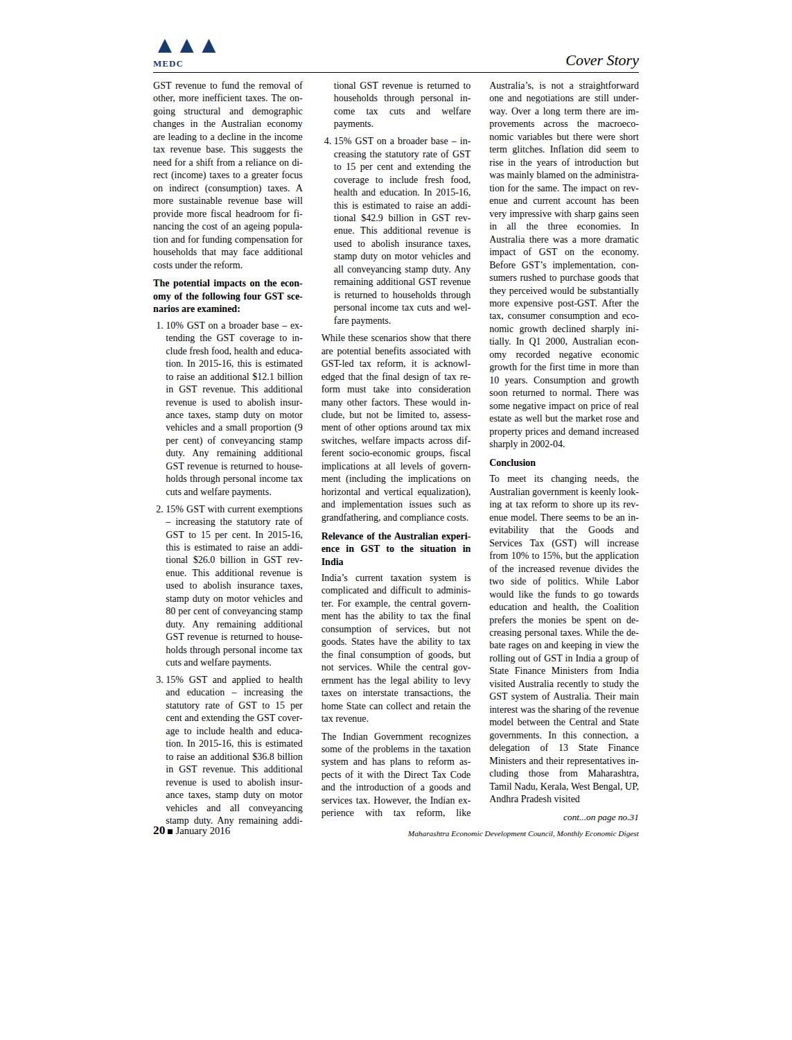▲▲▲
MEDC
Cover Story
GST revenue to fund the removal of other, more inefficient taxes. The ongoing structural and demographic changes in the Australian economy are leading to a decline in the income tax revenue base. This suggests the need for a shift from a reliance on direct (income) taxes to a greater focus on indirect (consumption) taxes. A more sustainable revenue base will provide more fiscal headroom for financing the cost of an ageing population and for funding compensation for households that may face additional costs under the reform.
The potential impacts on the economy of the following four GST scenarios are examined:
10% GST on a broader base – extending the GST coverage to include fresh food, health and education. In 2015-16, this is estimated to raise an additional $12.1 billion in GST revenue. This additional revenue is used to abolish insurance taxes, stamp duty on motor vehicles and a small proportion (9 per cent) of conveyancing stamp duty. Any remaining additional GST revenue is returned to households through personal income tax cuts and welfare payments.
15% GST with current exemptions – increasing the statutory rate of GST to 15 per cent. In 2015-16, this is estimated to raise an additional $26.0 billion in GST revenue. This additional revenue is used to abolish insurance taxes, stamp duty on motor vehicles and 80 per cent of conveyancing stamp duty. Any remaining additional GST revenue is returned to households through personal income tax cuts and welfare payments.
15% GST and applied to health and education – increasing the statutory rate of GST to 15 per cent and extending the GST coverage to include health and education. In 2015-16, this is estimated to raise an additional $36.8 billion in GST revenue. This additional revenue is used to abolish insurance taxes, stamp duty on motor vehicles and all conveyancing stamp duty. Any remaining additional GST revenue is returned to households through personal income tax cuts and welfare payments.
15% GST on a broader base – increasing the statutory rate of GST to 15 per cent and extending the coverage to include fresh food, health and education. In 2015-16, this is estimated to raise an additional $42.9 billion in GST revenue. This additional revenue is used to abolish insurance taxes, stamp duty on motor vehicles and all conveyancing stamp duty. Any remaining additional GST revenue is returned to households through personal income tax cuts and welfare payments.
While these scenarios show that there are potential benefits associated with GST-led tax reform, it is acknowledged that the final design of tax reform must take into consideration many other factors. These would include, but not be limited to, assessment of other options around tax mix switches, welfare impacts across different socio-economic groups, fiscal implications at all levels of government (including the implications on horizontal and vertical equalization), and implementation issues such as grandfathering, and compliance costs.
Relevance of the Australian experience in GST to the situation in India
India’s current taxation system is complicated and difficult to administer. For example, the central government has the ability to tax the final consumption of services, but not goods. States have the ability to tax the final consumption of goods, but not services. While the central government has the legal ability to levy taxes on interstate transactions, the home State can collect and retain the tax revenue.
The Indian Government recognizes some of the problems in the taxation system and has plans to reform aspects of it with the Direct Tax Code and the introduction of a goods and services tax. However, the Indian experience with tax reform, like Australia’s, is not a straightforward one and negotiations are still underway. Over a long term there are improvements across the macroeconomic variables but there were short term glitches. Inflation did seem to rise in the years of introduction but was mainly blamed on the administration for the same. The impact on revenue and current account has been very impressive with sharp gains seen in all the three economies. In Australia there was a more dramatic impact of GST on the economy. Before GST’s implementation, consumers rushed to purchase goods that they perceived would be substantially more expensive post-GST. After the tax, consumer consumption and economic growth declined sharply initially. In Q1 2000, Australian economy recorded negative economic growth for the first time in more than 10 years. Consumption and growth soon returned to normal. There was some negative impact on price of real estate as well but the market rose and property prices and demand increased sharply in 2002-04.
Conclusion
To meet its changing needs, the Australian government is keenly looking at tax reform to shore up its revenue model. There seems to be an inevitability that the Goods and Services Tax (GST) will increase from 10% to 15%, but the application of the increased revenue divides the two side of politics. While Labor would like the funds to go towards education and health, the Coalition prefers the monies be spent on decreasing personal taxes. While the debate rages on and keeping in view the rolling out of GST in India a group of State Finance Ministers from India visited Australia recently to study the GST system of Australia. Their main interest was the sharing of the revenue model between the Central and State governments. In this connection, a delegation of 13 State Finance Ministers and their representatives including those from Maharashtra, Tamil Nadu, Kerala, West Bengal, UP, Andhra Pradesh visited
cont...on page no.31
20 January 2016
Maharashtra Economic Development Council, Monthly Economic Digest